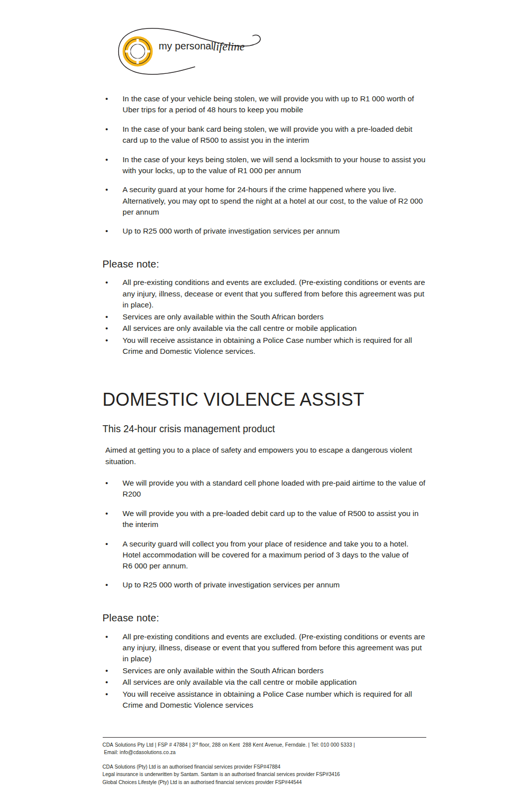my personal lifeline
In the case of your vehicle being stolen, we will provide you with up to R1 000 worth of Uber trips for a period of 48 hours to keep you mobile
In the case of your bank card being stolen, we will provide you with a pre-loaded debit card up to the value of R500 to assist you in the interim
In the case of your keys being stolen, we will send a locksmith to your house to assist you with your locks, up to the value of R1 000 per annum
A security guard at your home for 24-hours if the crime happened where you live. Alternatively, you may opt to spend the night at a hotel at our cost, to the value of R2 000 per annum
Up to R25 000 worth of private investigation services per annum
Please note:
All pre-existing conditions and events are excluded. (Pre-existing conditions or events are any injury, illness, decease or event that you suffered from before this agreement was put in place).
Services are only available within the South African borders
All services are only available via the call centre or mobile application
You will receive assistance in obtaining a Police Case number which is required for all Crime and Domestic Violence services.
DOMESTIC VIOLENCE ASSIST
This 24-hour crisis management product
Aimed at getting you to a place of safety and empowers you to escape a dangerous violent situation.
We will provide you with a standard cell phone loaded with pre-paid airtime to the value of R200
We will provide you with a pre-loaded debit card up to the value of R500 to assist you in the interim
A security guard will collect you from your place of residence and take you to a hotel. Hotel accommodation will be covered for a maximum period of 3 days to the value of R6 000 per annum.
Up to R25 000 worth of private investigation services per annum
Please note:
All pre-existing conditions and events are excluded. (Pre-existing conditions or events are any injury, illness, disease or event that you suffered from before this agreement was put in place)
Services are only available within the South African borders
All services are only available via the call centre or mobile application
You will receive assistance in obtaining a Police Case number which is required for all Crime and Domestic Violence services
CDA Solutions Pty Ltd | FSP # 47884 | 3rd floor, 288 on Kent 288 Kent Avenue, Ferndale. | Tel: 010 000 5333 | Email: info@cdasolutions.co.za
CDA Solutions (Pty) Ltd is an authorised financial services provider FSP#47884
Legal insurance is underwritten by Santam. Santam is an authorised financial services provider FSP#3416
Global Choices Lifestyle (Pty) Ltd is an authorised financial services provider FSP#44544